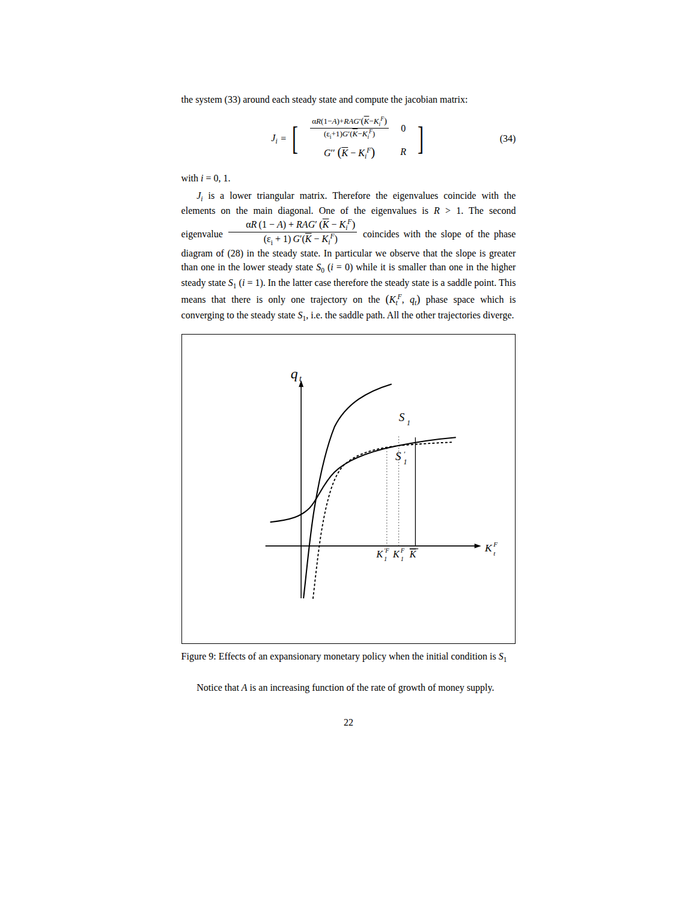the system (33) around each steady state and compute the jacobian matrix:
Ji = [
| α R (1− A )+ RAG ′ ( K − K i F ) (ε i +1) G ′( K − K i F ) | 0 |
| G ′′ ( K − K i F ) | R |
] (34)
with i = 0, 1.
Ji is a lower triangular matrix. Therefore the eigenvalues coincide with the elements on the main diagonal. One of the eigenvalues is R > 1. The second eigenvalue αR (1 − A) + RAG′ (K − KiF)(εi + 1) G′(K − KiF) coincides with the slope of the phase diagram of (28) in the steady state. In particular we observe that the slope is greater than one in the lower steady state S 0 (i = 0) while it is smaller than one in the higher steady state S 1 (i = 1). In the latter case therefore the steady state is a saddle point. This means that there is only one trajectory on the (KtF, qt) phase space which is converging to the steady state S 1, i.e. the saddle path. All the other trajectories diverge.
q t K t F S 1 S 1 ′ K 1 ′F K 1 F K
Figure 9: Effects of an expansionary monetary policy when the initial condition is S 1
Notice that A is an increasing function of the rate of growth of money supply.
22